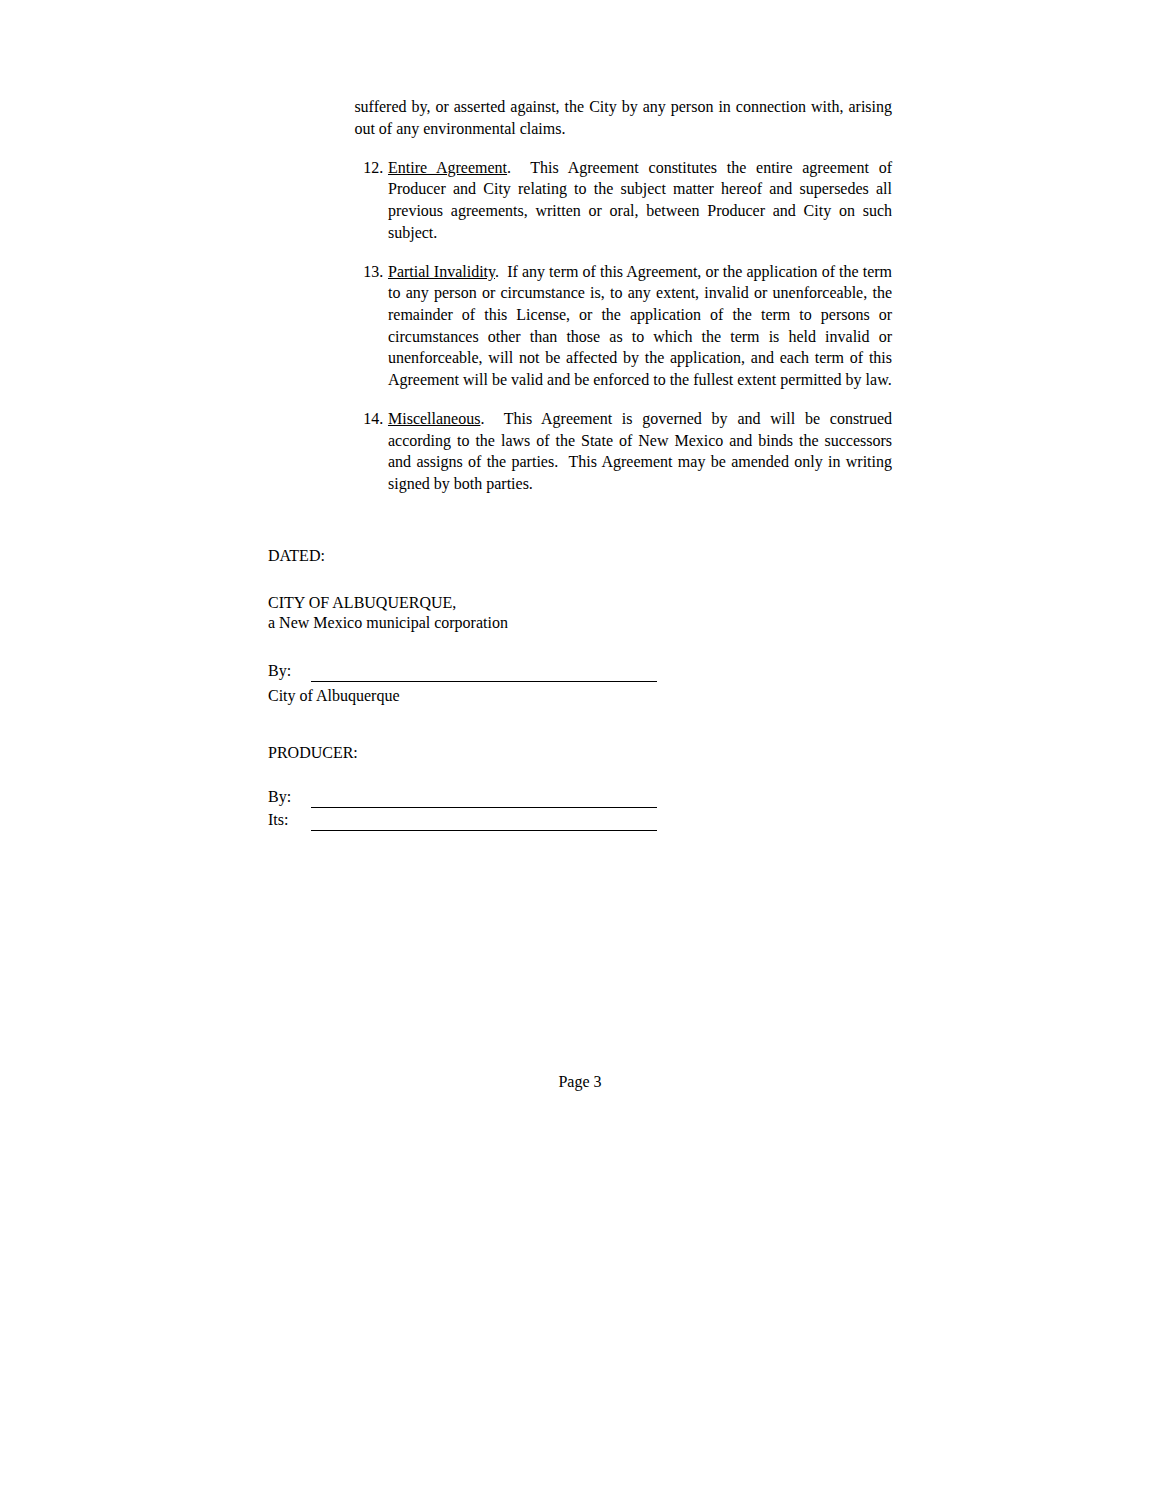suffered by, or asserted against, the City by any person in connection with, arising out of any environmental claims.
12. Entire Agreement. This Agreement constitutes the entire agreement of Producer and City relating to the subject matter hereof and supersedes all previous agreements, written or oral, between Producer and City on such subject.
13. Partial Invalidity. If any term of this Agreement, or the application of the term to any person or circumstance is, to any extent, invalid or unenforceable, the remainder of this License, or the application of the term to persons or circumstances other than those as to which the term is held invalid or unenforceable, will not be affected by the application, and each term of this Agreement will be valid and be enforced to the fullest extent permitted by law.
14. Miscellaneous. This Agreement is governed by and will be construed according to the laws of the State of New Mexico and binds the successors and assigns of the parties. This Agreement may be amended only in writing signed by both parties.
DATED:
CITY OF ALBUQUERQUE,
a New Mexico municipal corporation
| By: | |
City of Albuquerque
PRODUCER:
| By: | |
| Its: | |
Page 3